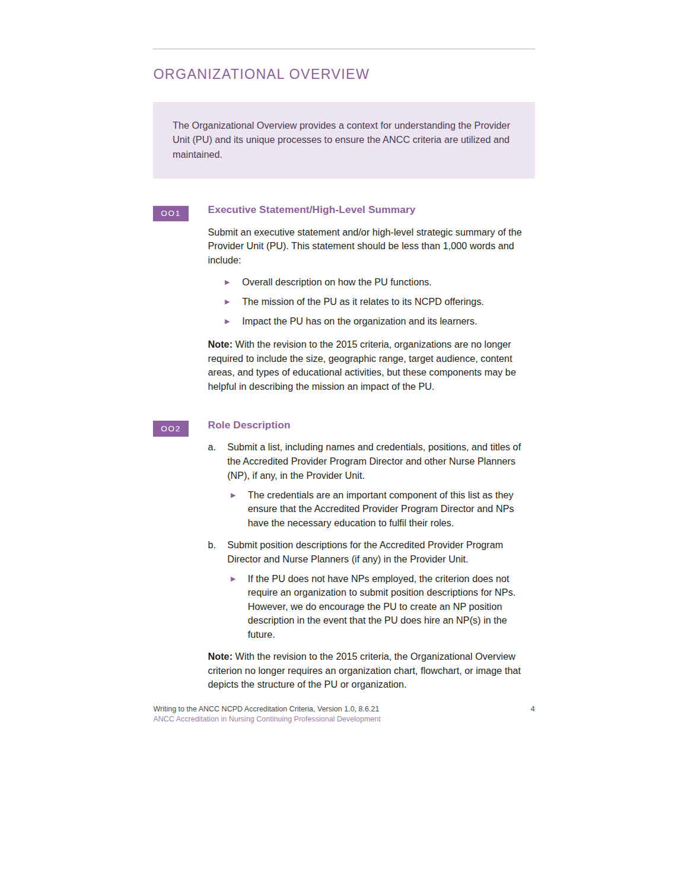Organizational Overview
The Organizational Overview provides a context for understanding the Provider Unit (PU) and its unique processes to ensure the ANCC criteria are utilized and maintained.
OO1
Executive Statement/High-Level Summary
Submit an executive statement and/or high-level strategic summary of the Provider Unit (PU). This statement should be less than 1,000 words and include:
Overall description on how the PU functions.
The mission of the PU as it relates to its NCPD offerings.
Impact the PU has on the organization and its learners.
Note: With the revision to the 2015 criteria, organizations are no longer required to include the size, geographic range, target audience, content areas, and types of educational activities, but these components may be helpful in describing the mission an impact of the PU.
OO2
Role Description
Submit a list, including names and credentials, positions, and titles of the Accredited Provider Program Director and other Nurse Planners (NP), if any, in the Provider Unit.
The credentials are an important component of this list as they ensure that the Accredited Provider Program Director and NPs have the necessary education to fulfil their roles.
Submit position descriptions for the Accredited Provider Program Director and Nurse Planners (if any) in the Provider Unit.
If the PU does not have NPs employed, the criterion does not require an organization to submit position descriptions for NPs. However, we do encourage the PU to create an NP position description in the event that the PU does hire an NP(s) in the future.
Note: With the revision to the 2015 criteria, the Organizational Overview criterion no longer requires an organization chart, flowchart, or image that depicts the structure of the PU or organization.
4
Writing to the ANCC NCPD Accreditation Criteria, Version 1.0, 8.6.21
ANCC Accreditation in Nursing Continuing Professional Development